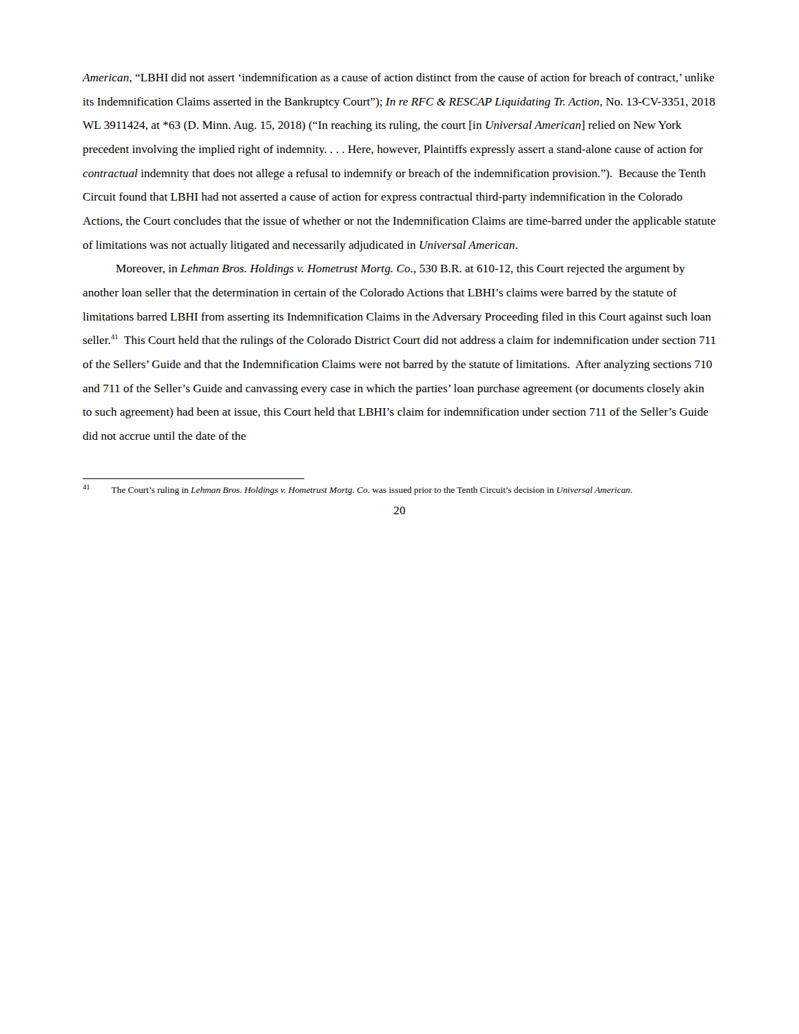American, “LBHI did not assert ‘indemnification as a cause of action distinct from the cause of action for breach of contract,’ unlike its Indemnification Claims asserted in the Bankruptcy Court”); In re RFC & RESCAP Liquidating Tr. Action, No. 13-CV-3351, 2018 WL 3911424, at *63 (D. Minn. Aug. 15, 2018) (“In reaching its ruling, the court [in Universal American] relied on New York precedent involving the implied right of indemnity. . . . Here, however, Plaintiffs expressly assert a stand-alone cause of action for contractual indemnity that does not allege a refusal to indemnify or breach of the indemnification provision.”). Because the Tenth Circuit found that LBHI had not asserted a cause of action for express contractual third-party indemnification in the Colorado Actions, the Court concludes that the issue of whether or not the Indemnification Claims are time-barred under the applicable statute of limitations was not actually litigated and necessarily adjudicated in Universal American.
Moreover, in Lehman Bros. Holdings v. Hometrust Mortg. Co., 530 B.R. at 610-12, this Court rejected the argument by another loan seller that the determination in certain of the Colorado Actions that LBHI’s claims were barred by the statute of limitations barred LBHI from asserting its Indemnification Claims in the Adversary Proceeding filed in this Court against such loan seller.41 This Court held that the rulings of the Colorado District Court did not address a claim for indemnification under section 711 of the Sellers’ Guide and that the Indemnification Claims were not barred by the statute of limitations. After analyzing sections 710 and 711 of the Seller’s Guide and canvassing every case in which the parties’ loan purchase agreement (or documents closely akin to such agreement) had been at issue, this Court held that LBHI’s claim for indemnification under section 711 of the Seller’s Guide did not accrue until the date of the
41 The Court’s ruling in Lehman Bros. Holdings v. Hometrust Mortg. Co. was issued prior to the Tenth Circuit’s decision in Universal American.
20